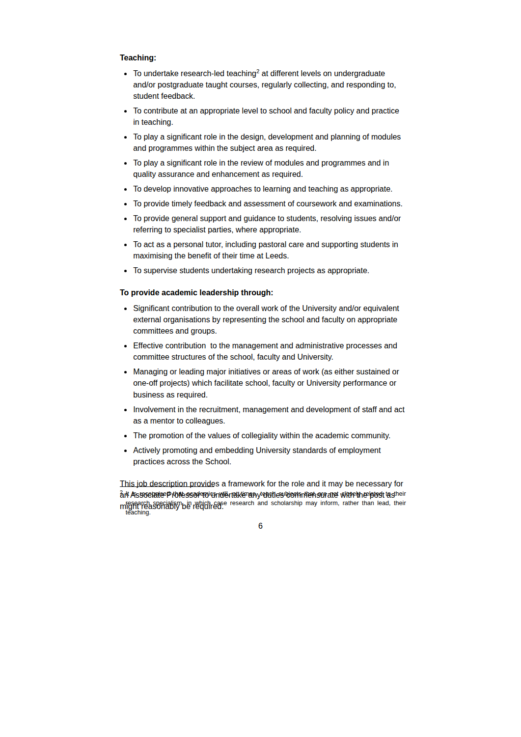Teaching:
To undertake research-led teaching2 at different levels on undergraduate and/or postgraduate taught courses, regularly collecting, and responding to, student feedback.
To contribute at an appropriate level to school and faculty policy and practice in teaching.
To play a significant role in the design, development and planning of modules and programmes within the subject area as required.
To play a significant role in the review of modules and programmes and in quality assurance and enhancement as required.
To develop innovative approaches to learning and teaching as appropriate.
To provide timely feedback and assessment of coursework and examinations.
To provide general support and guidance to students, resolving issues and/or referring to specialist parties, where appropriate.
To act as a personal tutor, including pastoral care and supporting students in maximising the benefit of their time at Leeds.
To supervise students undertaking research projects as appropriate.
To provide academic leadership through:
Significant contribution to the overall work of the University and/or equivalent external organisations by representing the school and faculty on appropriate committees and groups.
Effective contribution to the management and administrative processes and committee structures of the school, faculty and University.
Managing or leading major initiatives or areas of work (as either sustained or one-off projects) which facilitate school, faculty or University performance or business as required.
Involvement in the recruitment, management and development of staff and act as a mentor to colleagues.
The promotion of the values of collegiality within the academic community.
Actively promoting and embedding University standards of employment practices across the School.
This job description provides a framework for the role and it may be necessary for an Associate Professor to undertake any duties commensurate with the post as might reasonably be required.
2 It is recognised that academics will, at times, teach subjects that are not closely related to their research specialism, in which case research and scholarship may inform, rather than lead, their teaching.
6